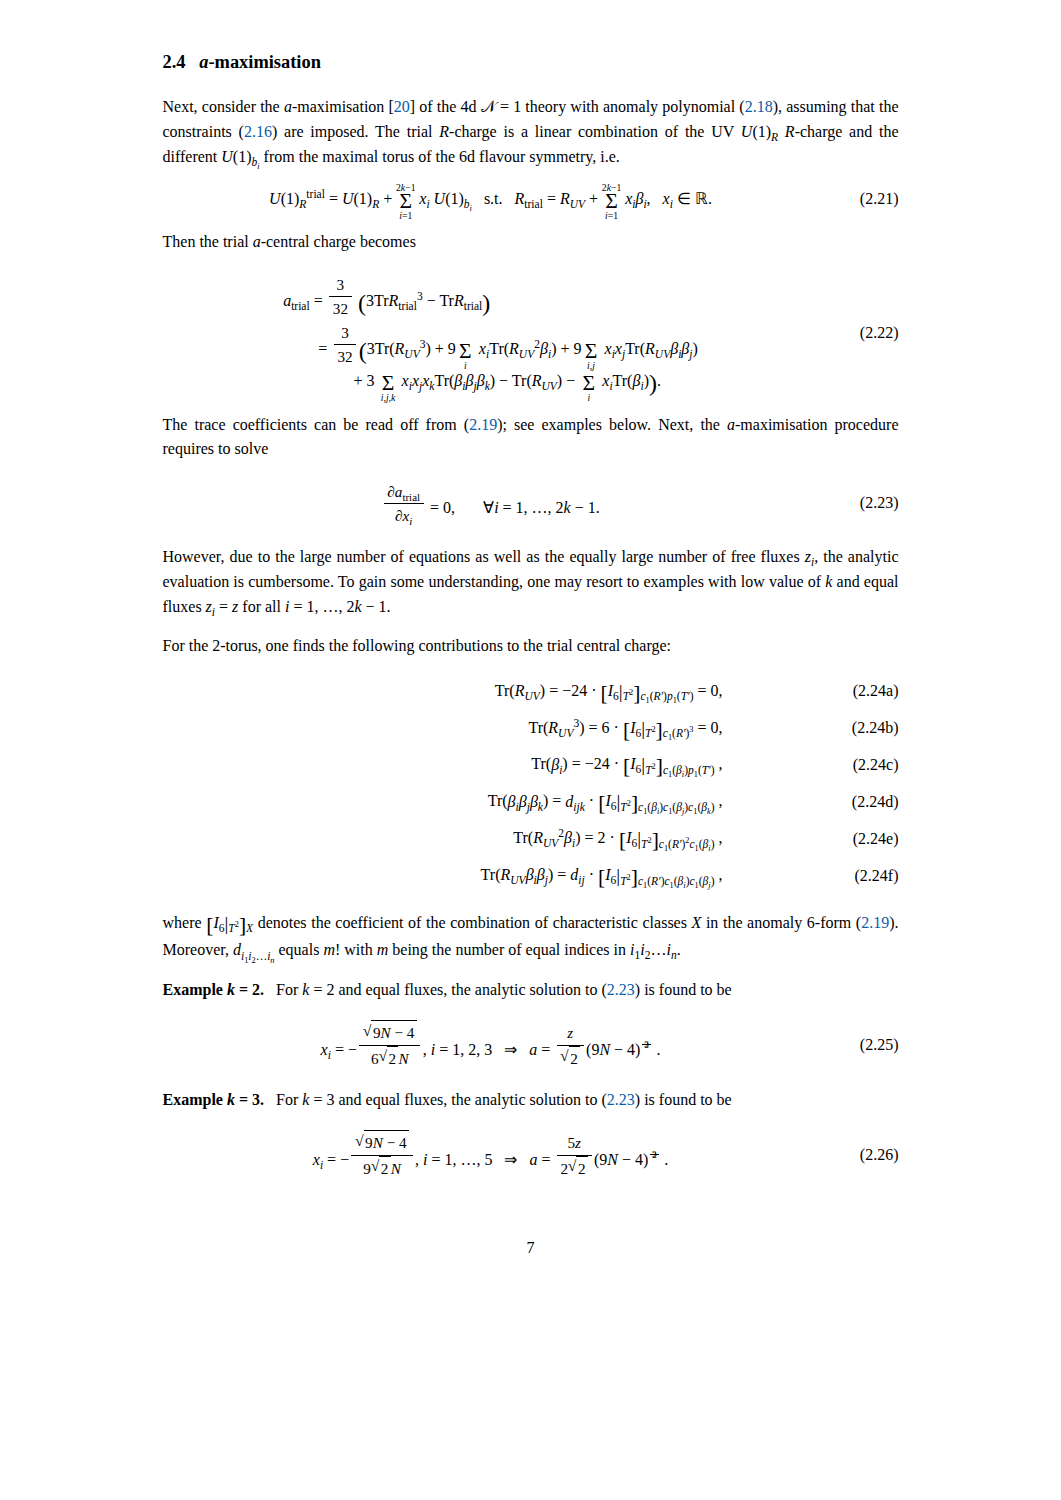2.4 a-maximisation
Next, consider the a-maximisation [20] of the 4d 𝒩 = 1 theory with anomaly polynomial (2.18), assuming that the constraints (2.16) are imposed. The trial R-charge is a linear combination of the UV U(1)R R-charge and the different U(1)bi from the maximal torus of the 6d flavour symmetry, i.e.
U(1)Rtrial = U(1)R + Σ2k−1 i=1 xi U(1)bi s.t. Rtrial = RUV + Σ2k−1 i=1 xiβi, xi ∈ ℝ.
(2.21)
Then the trial a-central charge becomes
atrial = 332 (3TrRtrial3 − TrRtrial)
= 332(3Tr(RUV3) + 9Σi xiTr(RUV2βi) + 9Σi,j xixjTr(RUVβiβj)
+ 3 Σi,j,k xixjxkTr(βiβjβk) − Tr(RUV) − Σi xiTr(βi)).
(2.22)
The trace coefficients can be read off from (2.19); see examples below. Next, the a-maximisation procedure requires to solve
∂atrial∂xi = 0, ∀i = 1, …, 2k − 1.
(2.23)
However, due to the large number of equations as well as the equally large number of free fluxes zi, the analytic evaluation is cumbersome. To gain some understanding, one may resort to examples with low value of k and equal fluxes zi = z for all i = 1, …, 2k − 1.
For the 2-torus, one finds the following contributions to the trial central charge:
Tr(RUV) = −24 · [I6|T2]c1(R′)p1(T′) = 0,
(2.24a)
Tr(RUV3) = 6 · [I6|T2]c1(R′)3 = 0,
(2.24b)
Tr(βi) = −24 · [I6|T2]c1(βi)p1(T′) ,
(2.24c)
Tr(βiβjβk) = dijk · [I6|T2]c1(βi)c1(βj)c1(βk) ,
(2.24d)
Tr(RUV2βi) = 2 · [I6|T2]c1(R′)2c1(βi) ,
(2.24e)
Tr(RUVβiβj) = dij · [I6|T2]c1(R′)c1(βi)c1(βj) ,
(2.24f)
where [I6|T2]X denotes the coefficient of the combination of characteristic classes X in the anomaly 6-form (2.19). Moreover, di1i2…in equals m! with m being the number of equal indices in i1i2…in.
Example k = 2. For k = 2 and equal fluxes, the analytic solution to (2.23) is found to be
xi = −9N − 462 N, i = 1, 2, 3 ⇒ a = z 2(9N − 4)32 .
(2.25)
Example k = 3. For k = 3 and equal fluxes, the analytic solution to (2.23) is found to be
xi = −9N − 492 N, i = 1, …, 5 ⇒ a = 5z 22(9N − 4)32 .
(2.26)
7